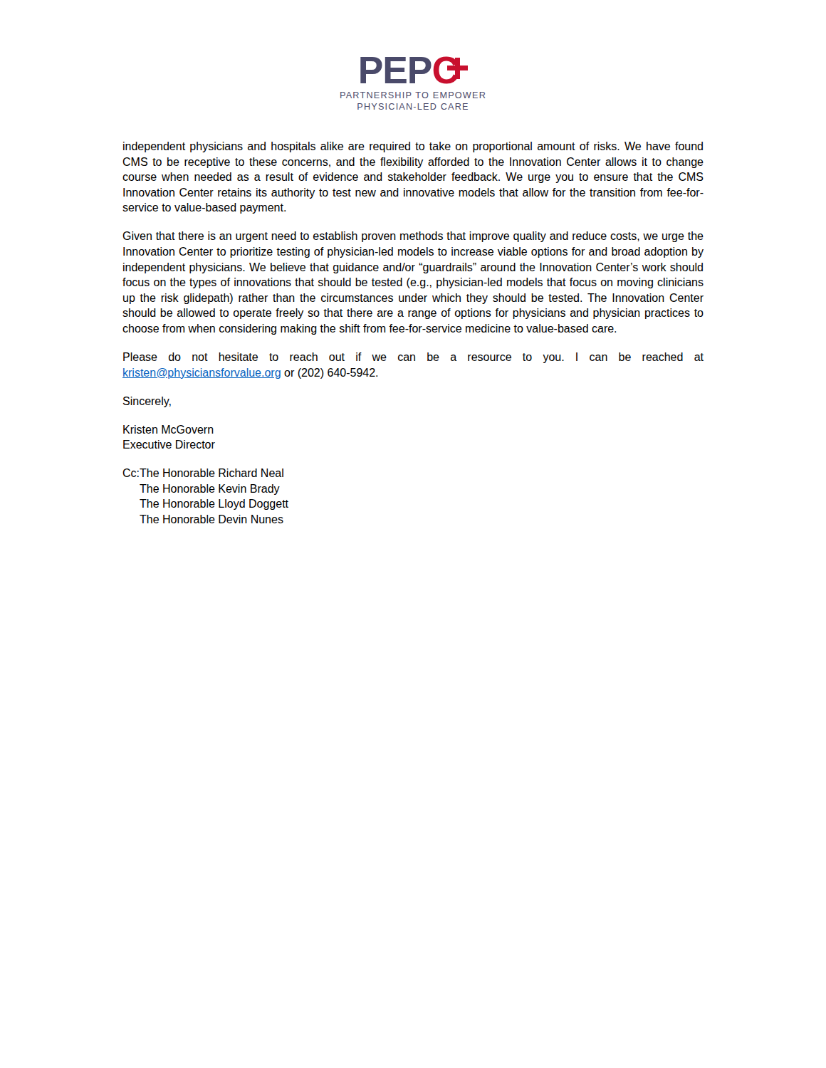PEPC
PARTNERSHIP TO EMPOWER
PHYSICIAN-LED CARE
independent physicians and hospitals alike are required to take on proportional amount of risks. We have found CMS to be receptive to these concerns, and the flexibility afforded to the Innovation Center allows it to change course when needed as a result of evidence and stakeholder feedback. We urge you to ensure that the CMS Innovation Center retains its authority to test new and innovative models that allow for the transition from fee-for-service to value-based payment.
Given that there is an urgent need to establish proven methods that improve quality and reduce costs, we urge the Innovation Center to prioritize testing of physician-led models to increase viable options for and broad adoption by independent physicians. We believe that guidance and/or “guardrails” around the Innovation Center’s work should focus on the types of innovations that should be tested (e.g., physician-led models that focus on moving clinicians up the risk glidepath) rather than the circumstances under which they should be tested. The Innovation Center should be allowed to operate freely so that there are a range of options for physicians and physician practices to choose from when considering making the shift from fee-for-service medicine to value-based care.
Please do not hesitate to reach out if we can be a resource to you. I can be reached at kristen@physiciansforvalue.org or (202) 640-5942.
Sincerely,
Kristen McGovern
Executive Director
| Cc: | The Honorable Richard Neal The Honorable Kevin Brady The Honorable Lloyd Doggett The Honorable Devin Nunes |